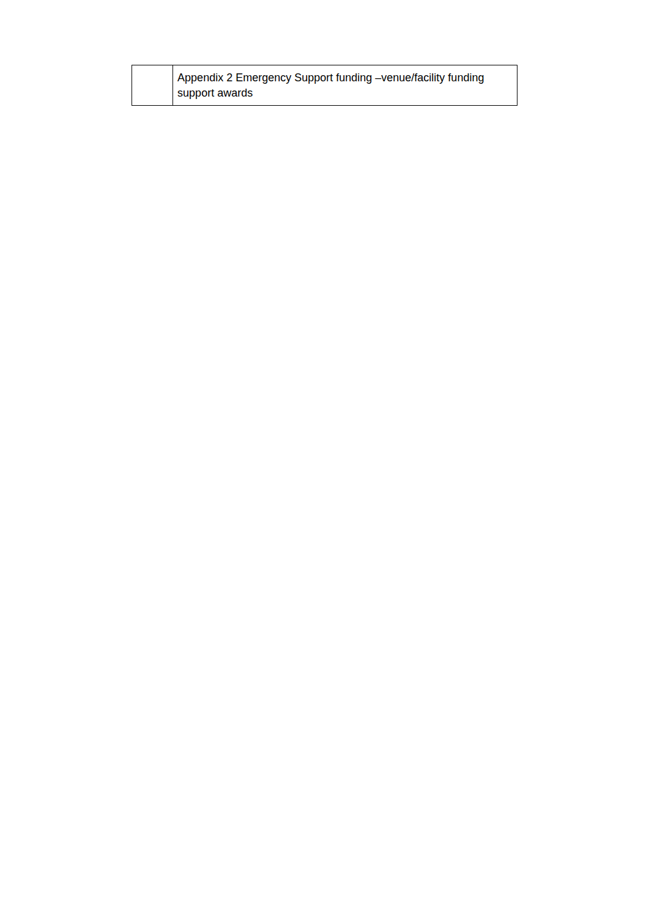| | Appendix 2 Emergency Support funding –venue/facility funding support awards |